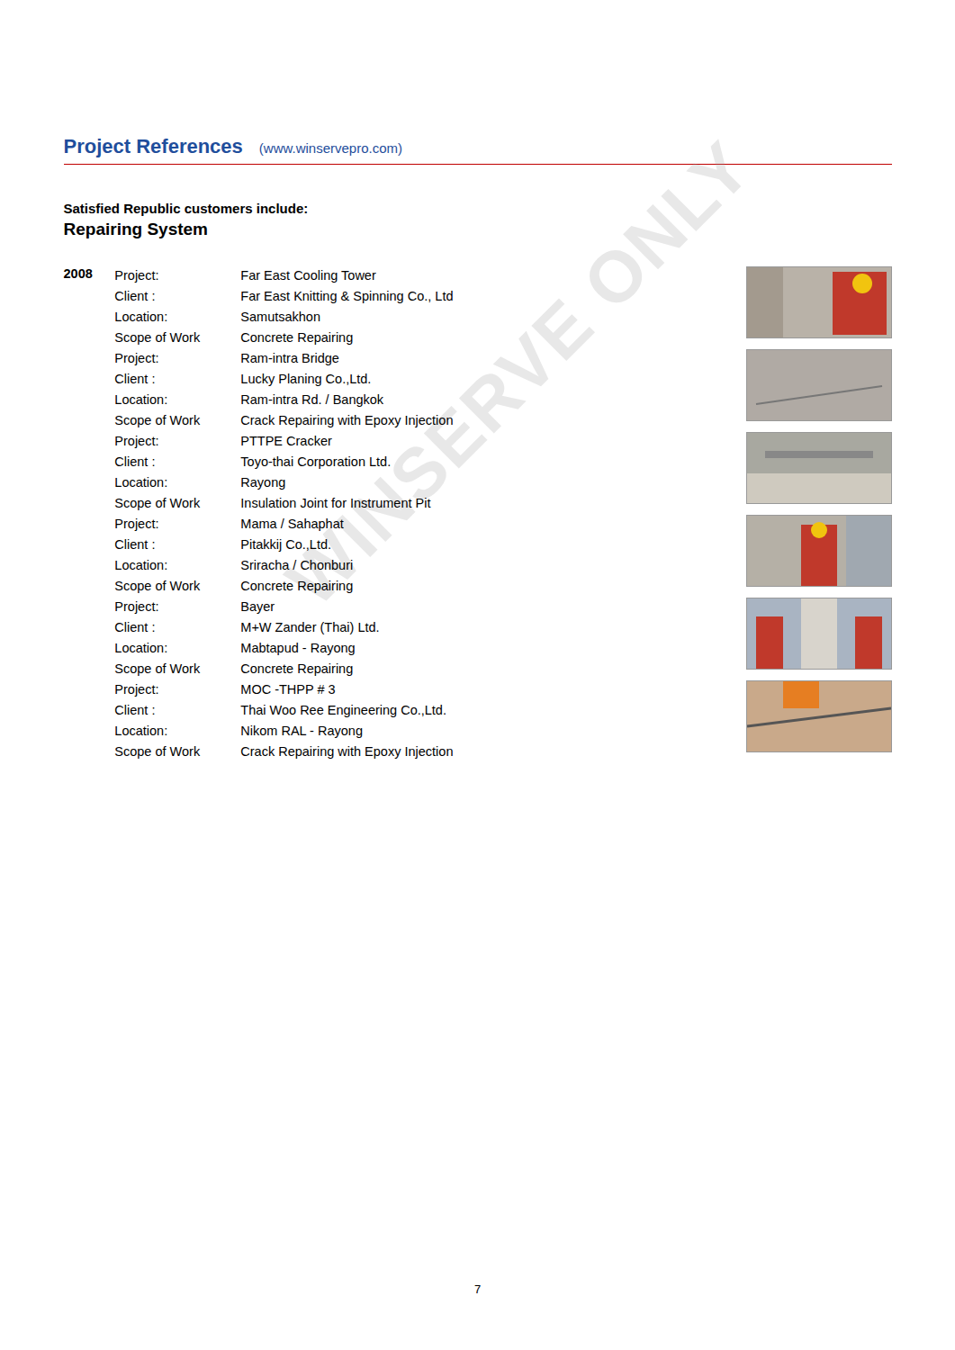Project References
(www.winservepro.com)
Satisfied Republic customers include:
Repairing System
WINSERVE ONLY
| 2008 | / Project: / Far East Cooling Tower / / Client : / Far East Knitting & Spinning Co., Ltd / / Location: / Samutsakhon / / Scope of Work / Concrete Repairing / | |
| | / Project: / Ram-intra Bridge / / Client : / Lucky Planing Co.,Ltd. / / Location: / Ram-intra Rd. / Bangkok / / Scope of Work / Crack Repairing with Epoxy Injection / | |
| | / Project: / PTTPE Cracker / / Client : / Toyo-thai Corporation Ltd. / / Location: / Rayong / / Scope of Work / Insulation Joint for Instrument Pit / | |
| | / Project: / Mama / Sahaphat / / Client : / Pitakkij Co.,Ltd. / / Location: / Sriracha / Chonburi / / Scope of Work / Concrete Repairing / | |
| | / Project: / Bayer / / Client : / M+W Zander (Thai) Ltd. / / Location: / Mabtapud - Rayong / / Scope of Work / Concrete Repairing / | |
| | / Project: / MOC -THPP # 3 / / Client : / Thai Woo Ree Engineering Co.,Ltd. / / Location: / Nikom RAL - Rayong / / Scope of Work / Crack Repairing with Epoxy Injection / | |
7